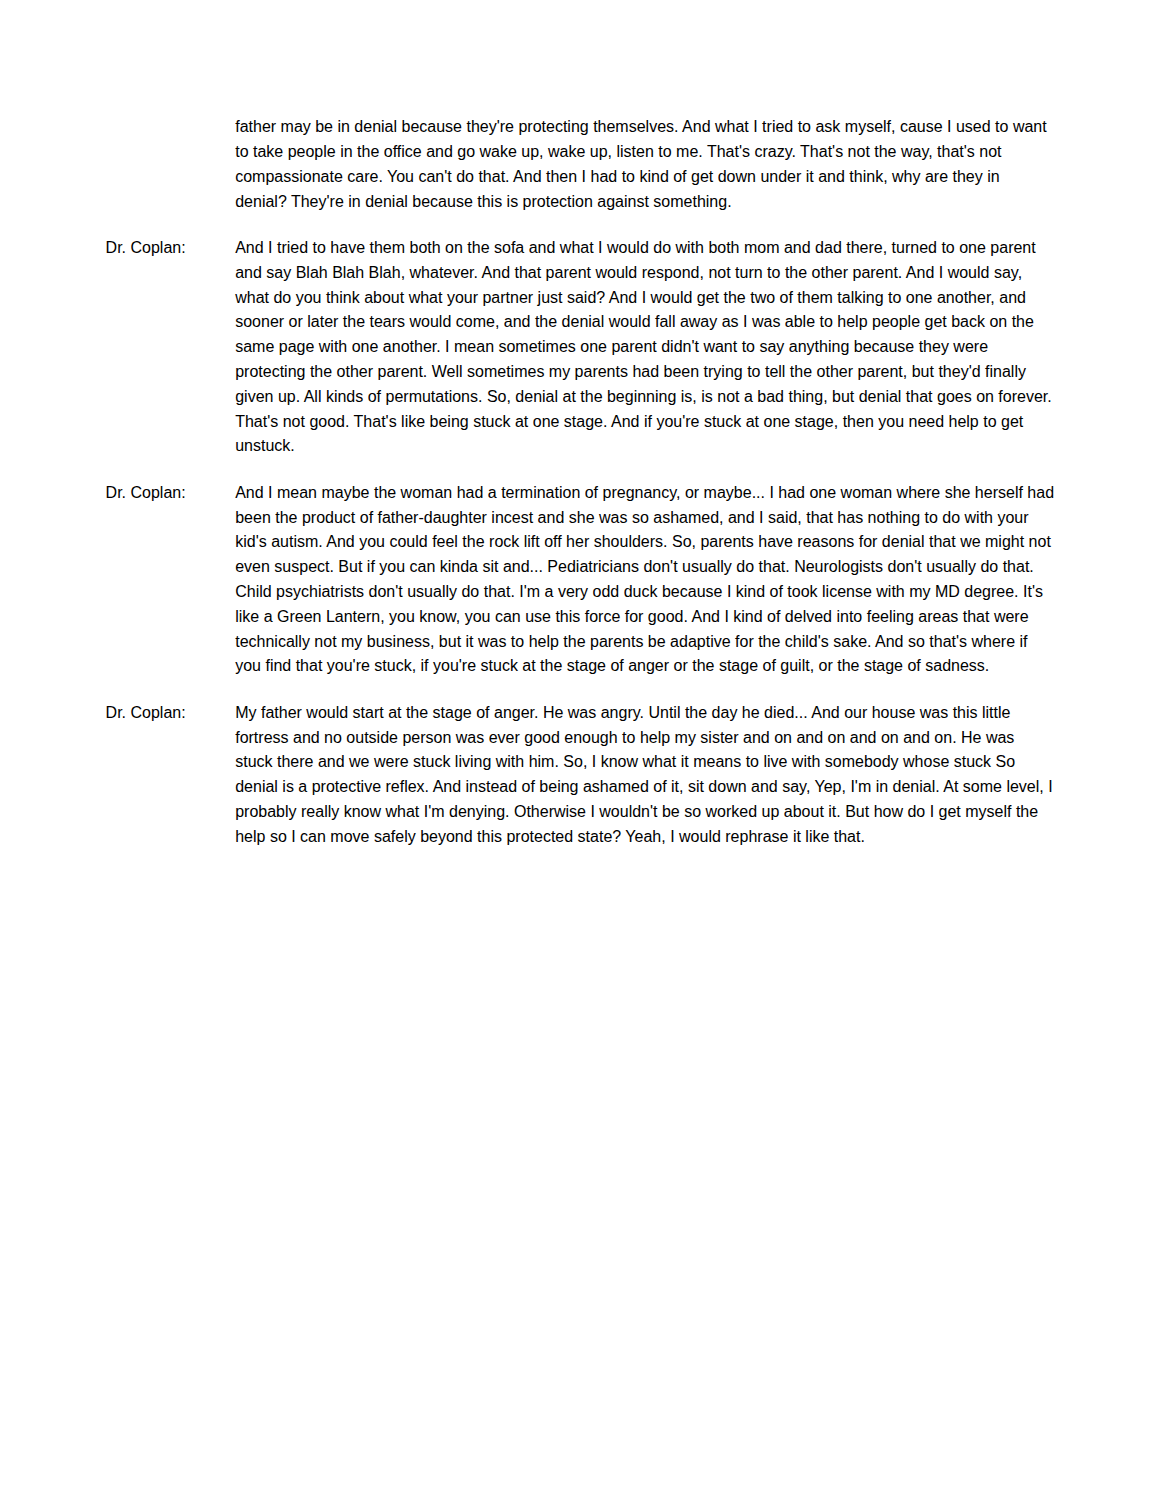Dr. Coplan:
father may be in denial because they're protecting themselves. And what I tried to ask myself, cause I used to want to take people in the office and go wake up, wake up, listen to me. That's crazy. That's not the way, that's not compassionate care. You can't do that. And then I had to kind of get down under it and think, why are they in denial? They're in denial because this is protection against something.
Dr. Coplan:
And I tried to have them both on the sofa and what I would do with both mom and dad there, turned to one parent and say Blah Blah Blah, whatever. And that parent would respond, not turn to the other parent. And I would say, what do you think about what your partner just said? And I would get the two of them talking to one another, and sooner or later the tears would come, and the denial would fall away as I was able to help people get back on the same page with one another. I mean sometimes one parent didn't want to say anything because they were protecting the other parent. Well sometimes my parents had been trying to tell the other parent, but they'd finally given up. All kinds of permutations. So, denial at the beginning is, is not a bad thing, but denial that goes on forever. That's not good. That's like being stuck at one stage. And if you're stuck at one stage, then you need help to get unstuck.
Dr. Coplan:
And I mean maybe the woman had a termination of pregnancy, or maybe... I had one woman where she herself had been the product of father-daughter incest and she was so ashamed, and I said, that has nothing to do with your kid's autism. And you could feel the rock lift off her shoulders. So, parents have reasons for denial that we might not even suspect. But if you can kinda sit and... Pediatricians don't usually do that. Neurologists don't usually do that. Child psychiatrists don't usually do that. I'm a very odd duck because I kind of took license with my MD degree. It's like a Green Lantern, you know, you can use this force for good. And I kind of delved into feeling areas that were technically not my business, but it was to help the parents be adaptive for the child's sake. And so that's where if you find that you're stuck, if you're stuck at the stage of anger or the stage of guilt, or the stage of sadness.
Dr. Coplan:
My father would start at the stage of anger. He was angry. Until the day he died... And our house was this little fortress and no outside person was ever good enough to help my sister and on and on and on and on. He was stuck there and we were stuck living with him. So, I know what it means to live with somebody whose stuck So denial is a protective reflex. And instead of being ashamed of it, sit down and say, Yep, I'm in denial. At some level, I probably really know what I'm denying. Otherwise I wouldn't be so worked up about it. But how do I get myself the help so I can move safely beyond this protected state? Yeah, I would rephrase it like that.